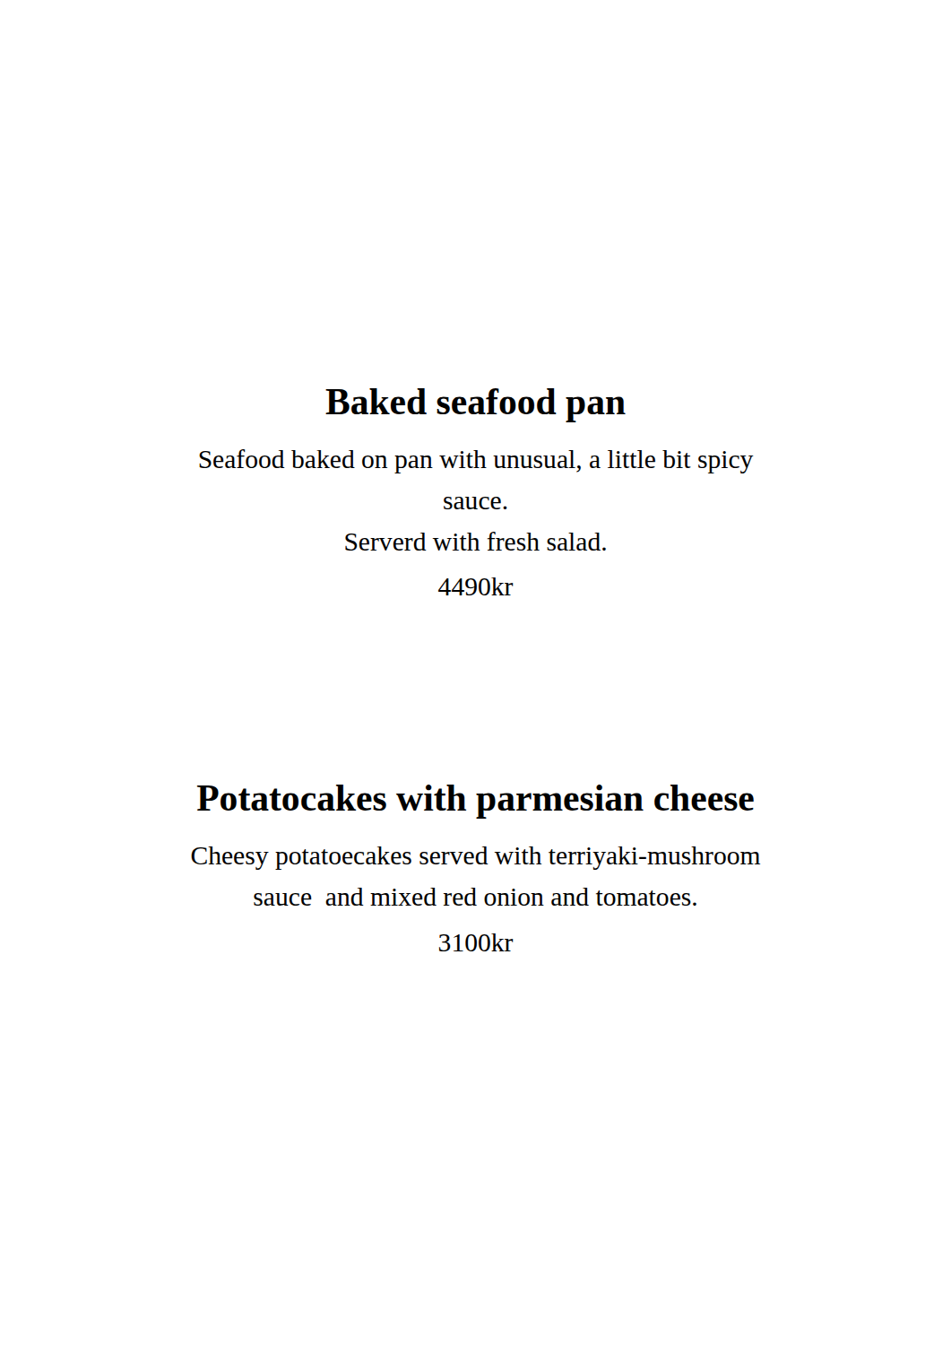Baked seafood pan
Seafood baked on pan with unusual, a little bit spicy sauce.
Serverd with fresh salad.
4490kr
Potatocakes with parmesian cheese
Cheesy potatoecakes served with terriyaki-mushroom sauce and mixed red onion and tomatoes.
3100kr